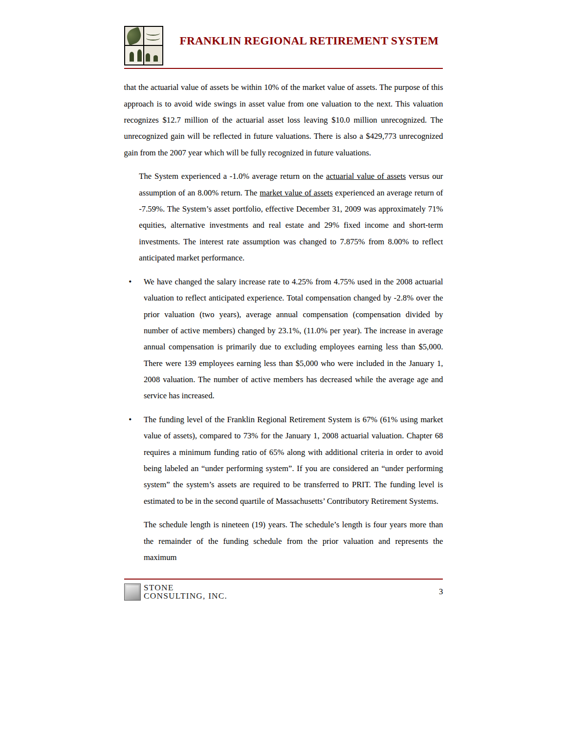Franklin Regional Retirement System
that the actuarial value of assets be within 10% of the market value of assets. The purpose of this approach is to avoid wide swings in asset value from one valuation to the next. This valuation recognizes $12.7 million of the actuarial asset loss leaving $10.0 million unrecognized. The unrecognized gain will be reflected in future valuations. There is also a $429,773 unrecognized gain from the 2007 year which will be fully recognized in future valuations.
The System experienced a -1.0% average return on the actuarial value of assets versus our assumption of an 8.00% return. The market value of assets experienced an average return of -7.59%. The System’s asset portfolio, effective December 31, 2009 was approximately 71% equities, alternative investments and real estate and 29% fixed income and short-term investments. The interest rate assumption was changed to 7.875% from 8.00% to reflect anticipated market performance.
We have changed the salary increase rate to 4.25% from 4.75% used in the 2008 actuarial valuation to reflect anticipated experience. Total compensation changed by -2.8% over the prior valuation (two years), average annual compensation (compensation divided by number of active members) changed by 23.1%, (11.0% per year). The increase in average annual compensation is primarily due to excluding employees earning less than $5,000. There were 139 employees earning less than $5,000 who were included in the January 1, 2008 valuation. The number of active members has decreased while the average age and service has increased.
The funding level of the Franklin Regional Retirement System is 67% (61% using market value of assets), compared to 73% for the January 1, 2008 actuarial valuation. Chapter 68 requires a minimum funding ratio of 65% along with additional criteria in order to avoid being labeled an “under performing system”. If you are considered an “under performing system” the system’s assets are required to be transferred to PRIT. The funding level is estimated to be in the second quartile of Massachusetts’ Contributory Retirement Systems.
The schedule length is nineteen (19) years. The schedule’s length is four years more than the remainder of the funding schedule from the prior valuation and represents the maximum
Stone
Consulting, Inc.
3